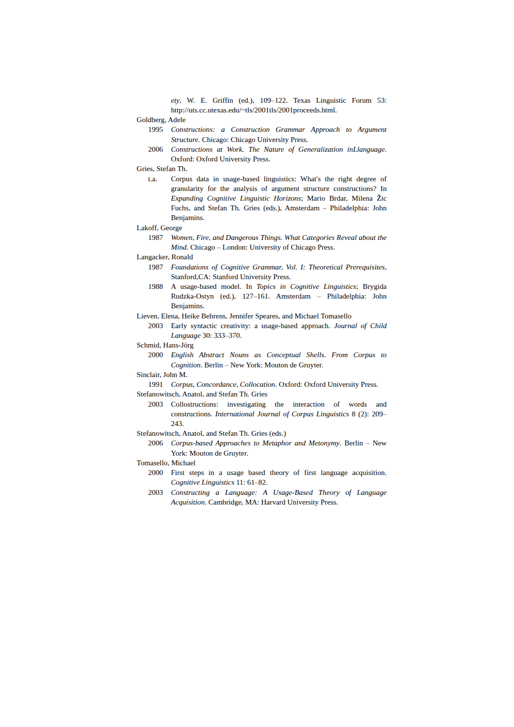ety, W. E. Griffin (ed.), 109–122. Texas Linguistic Forum 53: http://uts.cc.utexas.edu/~tls/2001tls/2001proceeds.html.
Goldberg, Adele
1995
Constructions: a Construction Grammar Approach to Argument Structure. Chicago: Chicago University Press.
2006
Constructions at Work. The Nature of Generalization inLlanguage. Oxford: Oxford University Press.
Gries, Stefan Th.
t.a.
Corpus data in usage-based linguistics: What's the right degree of granularity for the analysis of argument structure constructions? In Expanding Cognitive Linguistic Horizons; Mario Brdar, Milena Žic Fuchs, and Stefan Th. Gries (eds.), Amsterdam – Philadelphia: John Benjamins.
Lakoff, George
1987
Women, Fire, and Dangerous Things. What Categories Reveal about the Mind. Chicago – London: University of Chicago Press.
Langacker, Ronald
1987
Foundations of Cognitive Grammar, Vol. I: Theoretical Prerequisites, Stanford,CA: Stanford University Press.
1988
A usage-based model. In Topics in Cognitive Linguistics; Brygida Rudzka-Ostyn (ed.), 127–161. Amsterdam – Philadelphia: John Benjamins.
Lieven, Elena, Heike Behrens, Jennifer Speares, and Michael Tomasello
2003
Early syntactic creativity: a usage-based approach. Journal of Child Language 30: 333–370.
Schmid, Hans-Jörg
2000
English Abstract Nouns as Conceptual Shells. From Corpus to Cognition. Berlin – New York: Mouton de Gruyter.
Sinclair, John M.
1991
Corpus, Concordance, Collocation. Oxford: Oxford University Press.
Stefanowitsch, Anatol, and Stefan Th. Gries
2003
Collostructions: investigating the interaction of words and constructions. International Journal of Corpus Linguistics 8 (2): 209–243.
Stefanowitsch, Anatol, and Stefan Th. Gries (eds.)
2006
Corpus-based Approaches to Metaphor and Metonymy. Berlin – New York: Mouton de Gruyter.
Tomasello, Michael
2000
First steps in a usage based theory of first language acquisition. Cognitive Linguistics 11: 61–82.
2003
Constructing a Language: A Usage-Based Theory of Language Acquisition. Cambridge, MA: Harvard University Press.